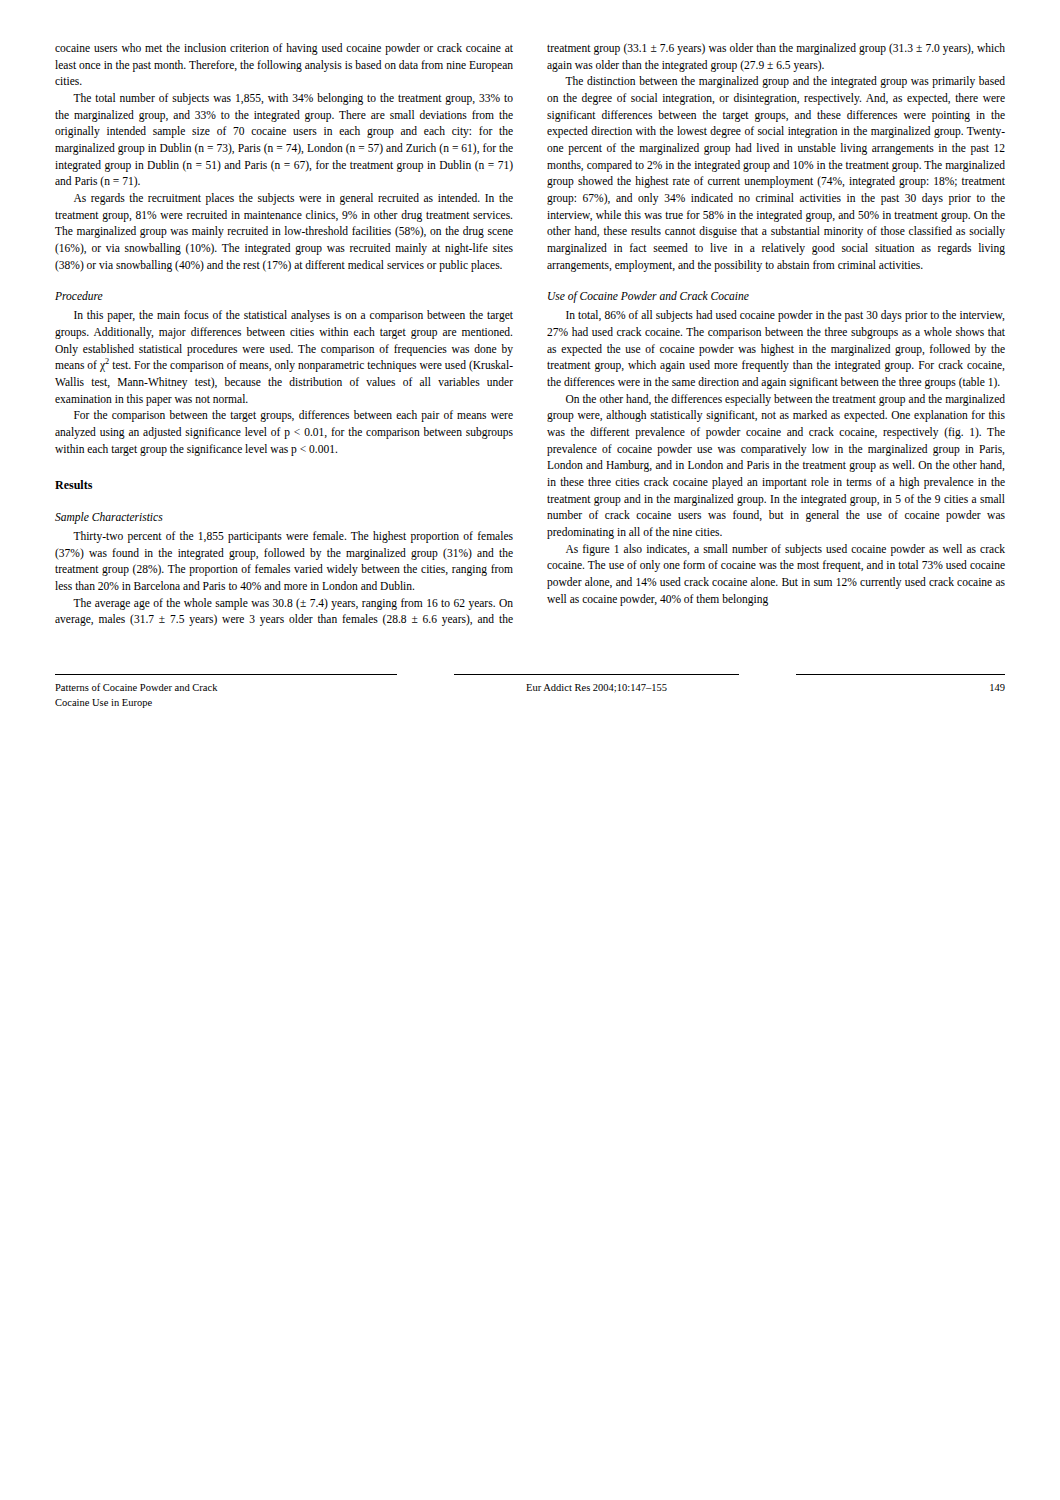cocaine users who met the inclusion criterion of having used cocaine powder or crack cocaine at least once in the past month. Therefore, the following analysis is based on data from nine European cities.
The total number of subjects was 1,855, with 34% belonging to the treatment group, 33% to the marginalized group, and 33% to the integrated group. There are small deviations from the originally intended sample size of 70 cocaine users in each group and each city: for the marginalized group in Dublin (n = 73), Paris (n = 74), London (n = 57) and Zurich (n = 61), for the integrated group in Dublin (n = 51) and Paris (n = 67), for the treatment group in Dublin (n = 71) and Paris (n = 71).
As regards the recruitment places the subjects were in general recruited as intended. In the treatment group, 81% were recruited in maintenance clinics, 9% in other drug treatment services. The marginalized group was mainly recruited in low-threshold facilities (58%), on the drug scene (16%), or via snowballing (10%). The integrated group was recruited mainly at night-life sites (38%) or via snowballing (40%) and the rest (17%) at different medical services or public places.
Procedure
In this paper, the main focus of the statistical analyses is on a comparison between the target groups. Additionally, major differences between cities within each target group are mentioned. Only established statistical procedures were used. The comparison of frequencies was done by means of χ2 test. For the comparison of means, only nonparametric techniques were used (Kruskal-Wallis test, Mann-Whitney test), because the distribution of values of all variables under examination in this paper was not normal.
For the comparison between the target groups, differences between each pair of means were analyzed using an adjusted significance level of p < 0.01, for the comparison between subgroups within each target group the significance level was p < 0.001.
Results
Sample Characteristics
Thirty-two percent of the 1,855 participants were female. The highest proportion of females (37%) was found in the integrated group, followed by the marginalized group (31%) and the treatment group (28%). The proportion of females varied widely between the cities, ranging from less than 20% in Barcelona and Paris to 40% and more in London and Dublin.
The average age of the whole sample was 30.8 (± 7.4) years, ranging from 16 to 62 years. On average, males (31.7 ± 7.5 years) were 3 years older than females (28.8 ± 6.6 years), and the treatment group (33.1 ± 7.6 years) was older than the marginalized group (31.3 ± 7.0 years), which again was older than the integrated group (27.9 ± 6.5 years).
The distinction between the marginalized group and the integrated group was primarily based on the degree of social integration, or disintegration, respectively. And, as expected, there were significant differences between the target groups, and these differences were pointing in the expected direction with the lowest degree of social integration in the marginalized group. Twenty-one percent of the marginalized group had lived in unstable living arrangements in the past 12 months, compared to 2% in the integrated group and 10% in the treatment group. The marginalized group showed the highest rate of current unemployment (74%, integrated group: 18%; treatment group: 67%), and only 34% indicated no criminal activities in the past 30 days prior to the interview, while this was true for 58% in the integrated group, and 50% in treatment group. On the other hand, these results cannot disguise that a substantial minority of those classified as socially marginalized in fact seemed to live in a relatively good social situation as regards living arrangements, employment, and the possibility to abstain from criminal activities.
Use of Cocaine Powder and Crack Cocaine
In total, 86% of all subjects had used cocaine powder in the past 30 days prior to the interview, 27% had used crack cocaine. The comparison between the three subgroups as a whole shows that as expected the use of cocaine powder was highest in the marginalized group, followed by the treatment group, which again used more frequently than the integrated group. For crack cocaine, the differences were in the same direction and again significant between the three groups (table 1).
On the other hand, the differences especially between the treatment group and the marginalized group were, although statistically significant, not as marked as expected. One explanation for this was the different prevalence of powder cocaine and crack cocaine, respectively (fig. 1). The prevalence of cocaine powder use was comparatively low in the marginalized group in Paris, London and Hamburg, and in London and Paris in the treatment group as well. On the other hand, in these three cities crack cocaine played an important role in terms of a high prevalence in the treatment group and in the marginalized group. In the integrated group, in 5 of the 9 cities a small number of crack cocaine users was found, but in general the use of cocaine powder was predominating in all of the nine cities.
As figure 1 also indicates, a small number of subjects used cocaine powder as well as crack cocaine. The use of only one form of cocaine was the most frequent, and in total 73% used cocaine powder alone, and 14% used crack cocaine alone. But in sum 12% currently used crack cocaine as well as cocaine powder, 40% of them belonging
| Patterns of Cocaine Powder and Crack Cocaine Use in Europe | | Eur Addict Res 2004;10:147–155 | | 149 |